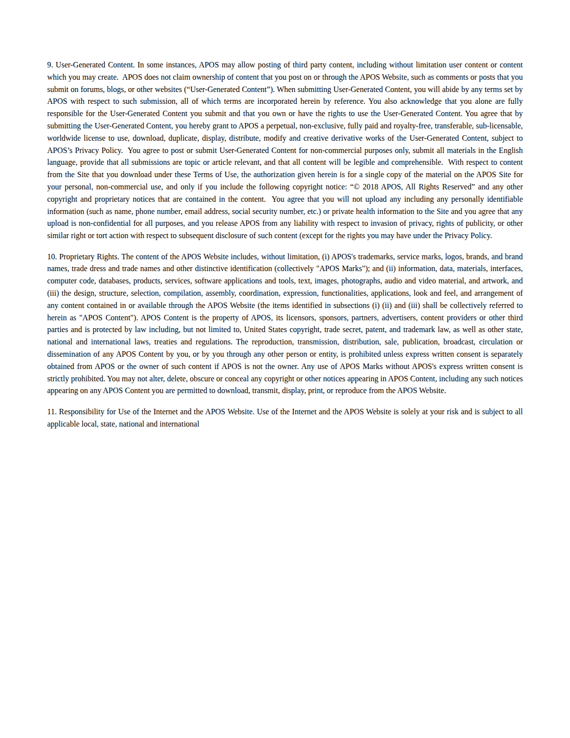9. User-Generated Content. In some instances, APOS may allow posting of third party content, including without limitation user content or content which you may create. APOS does not claim ownership of content that you post on or through the APOS Website, such as comments or posts that you submit on forums, blogs, or other websites (“User-Generated Content”). When submitting User-Generated Content, you will abide by any terms set by APOS with respect to such submission, all of which terms are incorporated herein by reference. You also acknowledge that you alone are fully responsible for the User-Generated Content you submit and that you own or have the rights to use the User-Generated Content. You agree that by submitting the User-Generated Content, you hereby grant to APOS a perpetual, non-exclusive, fully paid and royalty-free, transferable, sub-licensable, worldwide license to use, download, duplicate, display, distribute, modify and creative derivative works of the User-Generated Content, subject to APOS’s Privacy Policy. You agree to post or submit User-Generated Content for non-commercial purposes only, submit all materials in the English language, provide that all submissions are topic or article relevant, and that all content will be legible and comprehensible. With respect to content from the Site that you download under these Terms of Use, the authorization given herein is for a single copy of the material on the APOS Site for your personal, non-commercial use, and only if you include the following copyright notice: “© 2018 APOS, All Rights Reserved” and any other copyright and proprietary notices that are contained in the content. You agree that you will not upload any including any personally identifiable information (such as name, phone number, email address, social security number, etc.) or private health information to the Site and you agree that any upload is non-confidential for all purposes, and you release APOS from any liability with respect to invasion of privacy, rights of publicity, or other similar right or tort action with respect to subsequent disclosure of such content (except for the rights you may have under the Privacy Policy.
10. Proprietary Rights. The content of the APOS Website includes, without limitation, (i) APOS's trademarks, service marks, logos, brands, and brand names, trade dress and trade names and other distinctive identification (collectively "APOS Marks"); and (ii) information, data, materials, interfaces, computer code, databases, products, services, software applications and tools, text, images, photographs, audio and video material, and artwork, and (iii) the design, structure, selection, compilation, assembly, coordination, expression, functionalities, applications, look and feel, and arrangement of any content contained in or available through the APOS Website (the items identified in subsections (i) (ii) and (iii) shall be collectively referred to herein as "APOS Content"). APOS Content is the property of APOS, its licensors, sponsors, partners, advertisers, content providers or other third parties and is protected by law including, but not limited to, United States copyright, trade secret, patent, and trademark law, as well as other state, national and international laws, treaties and regulations. The reproduction, transmission, distribution, sale, publication, broadcast, circulation or dissemination of any APOS Content by you, or by you through any other person or entity, is prohibited unless express written consent is separately obtained from APOS or the owner of such content if APOS is not the owner. Any use of APOS Marks without APOS's express written consent is strictly prohibited. You may not alter, delete, obscure or conceal any copyright or other notices appearing in APOS Content, including any such notices appearing on any APOS Content you are permitted to download, transmit, display, print, or reproduce from the APOS Website.
11. Responsibility for Use of the Internet and the APOS Website. Use of the Internet and the APOS Website is solely at your risk and is subject to all applicable local, state, national and international